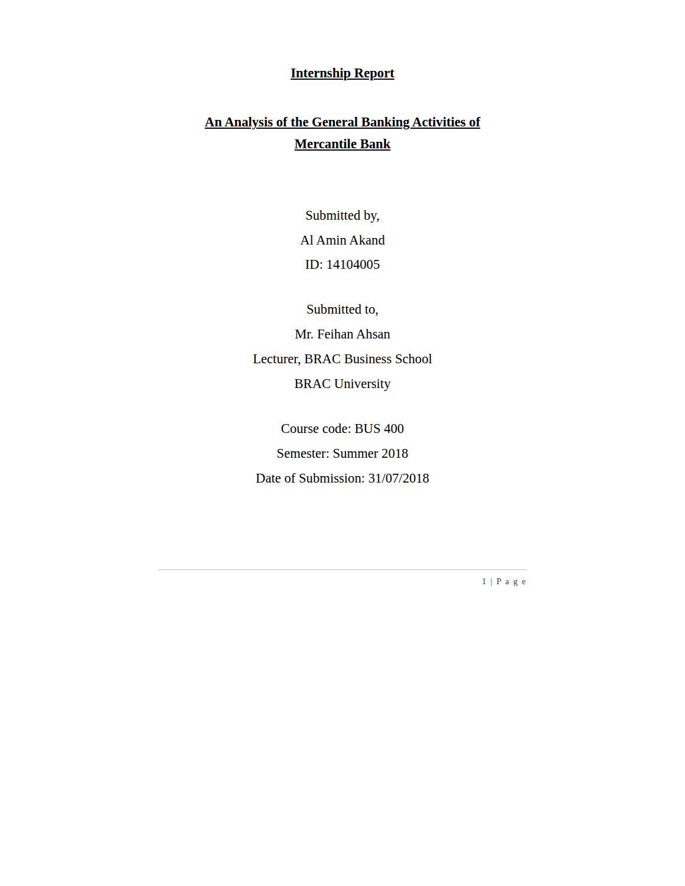Internship Report
An Analysis of the General Banking Activities of
Mercantile Bank
Submitted by,
Al Amin Akand
ID: 14104005
Submitted to,
Mr. Feihan Ahsan
Lecturer, BRAC Business School
BRAC University
Course code: BUS 400
Semester: Summer 2018
Date of Submission: 31/07/2018
1 | P a g e